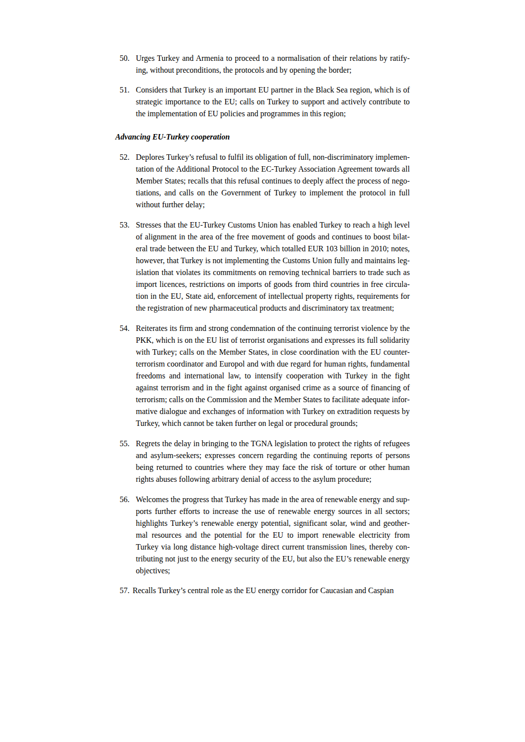50. Urges Turkey and Armenia to proceed to a normalisation of their relations by ratifying, without preconditions, the protocols and by opening the border;
51. Considers that Turkey is an important EU partner in the Black Sea region, which is of strategic importance to the EU; calls on Turkey to support and actively contribute to the implementation of EU policies and programmes in this region;
Advancing EU-Turkey cooperation
52. Deplores Turkey’s refusal to fulfil its obligation of full, non-discriminatory implementation of the Additional Protocol to the EC-Turkey Association Agreement towards all Member States; recalls that this refusal continues to deeply affect the process of negotiations, and calls on the Government of Turkey to implement the protocol in full without further delay;
53. Stresses that the EU-Turkey Customs Union has enabled Turkey to reach a high level of alignment in the area of the free movement of goods and continues to boost bilateral trade between the EU and Turkey, which totalled EUR 103 billion in 2010; notes, however, that Turkey is not implementing the Customs Union fully and maintains legislation that violates its commitments on removing technical barriers to trade such as import licences, restrictions on imports of goods from third countries in free circulation in the EU, State aid, enforcement of intellectual property rights, requirements for the registration of new pharmaceutical products and discriminatory tax treatment;
54. Reiterates its firm and strong condemnation of the continuing terrorist violence by the PKK, which is on the EU list of terrorist organisations and expresses its full solidarity with Turkey; calls on the Member States, in close coordination with the EU counter-terrorism coordinator and Europol and with due regard for human rights, fundamental freedoms and international law, to intensify cooperation with Turkey in the fight against terrorism and in the fight against organised crime as a source of financing of terrorism; calls on the Commission and the Member States to facilitate adequate informative dialogue and exchanges of information with Turkey on extradition requests by Turkey, which cannot be taken further on legal or procedural grounds;
55. Regrets the delay in bringing to the TGNA legislation to protect the rights of refugees and asylum-seekers; expresses concern regarding the continuing reports of persons being returned to countries where they may face the risk of torture or other human rights abuses following arbitrary denial of access to the asylum procedure;
56. Welcomes the progress that Turkey has made in the area of renewable energy and supports further efforts to increase the use of renewable energy sources in all sectors; highlights Turkey’s renewable energy potential, significant solar, wind and geothermal resources and the potential for the EU to import renewable electricity from Turkey via long distance high-voltage direct current transmission lines, thereby contributing not just to the energy security of the EU, but also the EU’s renewable energy objectives;
57. Recalls Turkey’s central role as the EU energy corridor for Caucasian and Caspian